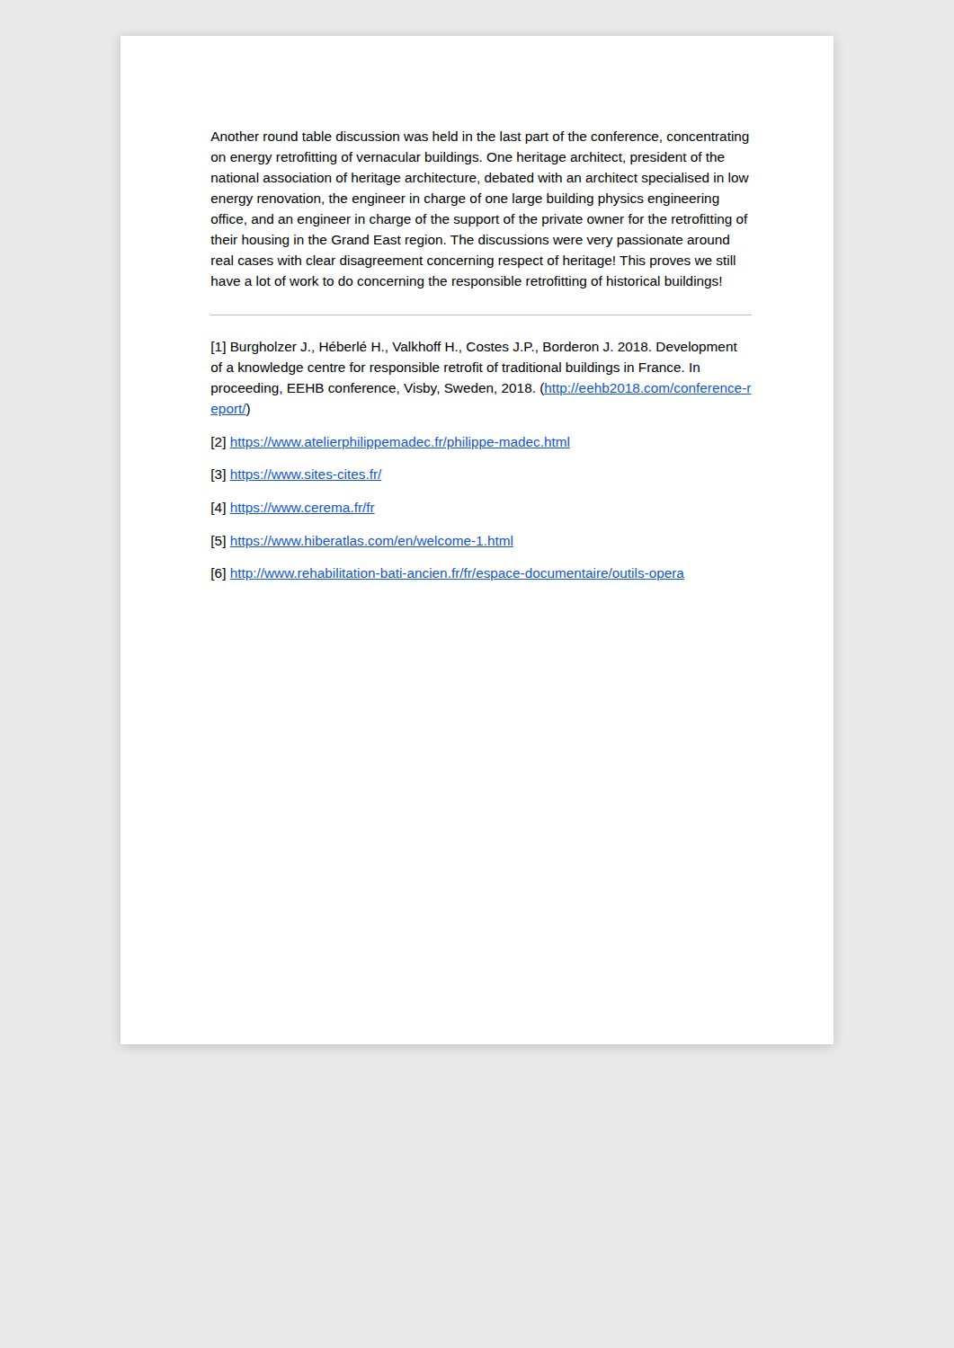Another round table discussion was held in the last part of the conference, concentrating on energy retrofitting of vernacular buildings. One heritage architect, president of the national association of heritage architecture, debated with an architect specialised in low energy renovation, the engineer in charge of one large building physics engineering office, and an engineer in charge of the support of the private owner for the retrofitting of their housing in the Grand East region. The discussions were very passionate around real cases with clear disagreement concerning respect of heritage! This proves we still have a lot of work to do concerning the responsible retrofitting of historical buildings!
[1] Burgholzer J., Héberlé H., Valkhoff H., Costes J.P., Borderon J. 2018. Development of a knowledge centre for responsible retrofit of traditional buildings in France. In proceeding, EEHB conference, Visby, Sweden, 2018. (http://eehb2018.com/conference-report/)
[2] https://www.atelierphilippemadec.fr/philippe-madec.html
[3] https://www.sites-cites.fr/
[4] https://www.cerema.fr/fr
[5] https://www.hiberatlas.com/en/welcome-1.html
[6] http://www.rehabilitation-bati-ancien.fr/fr/espace-documentaire/outils-opera